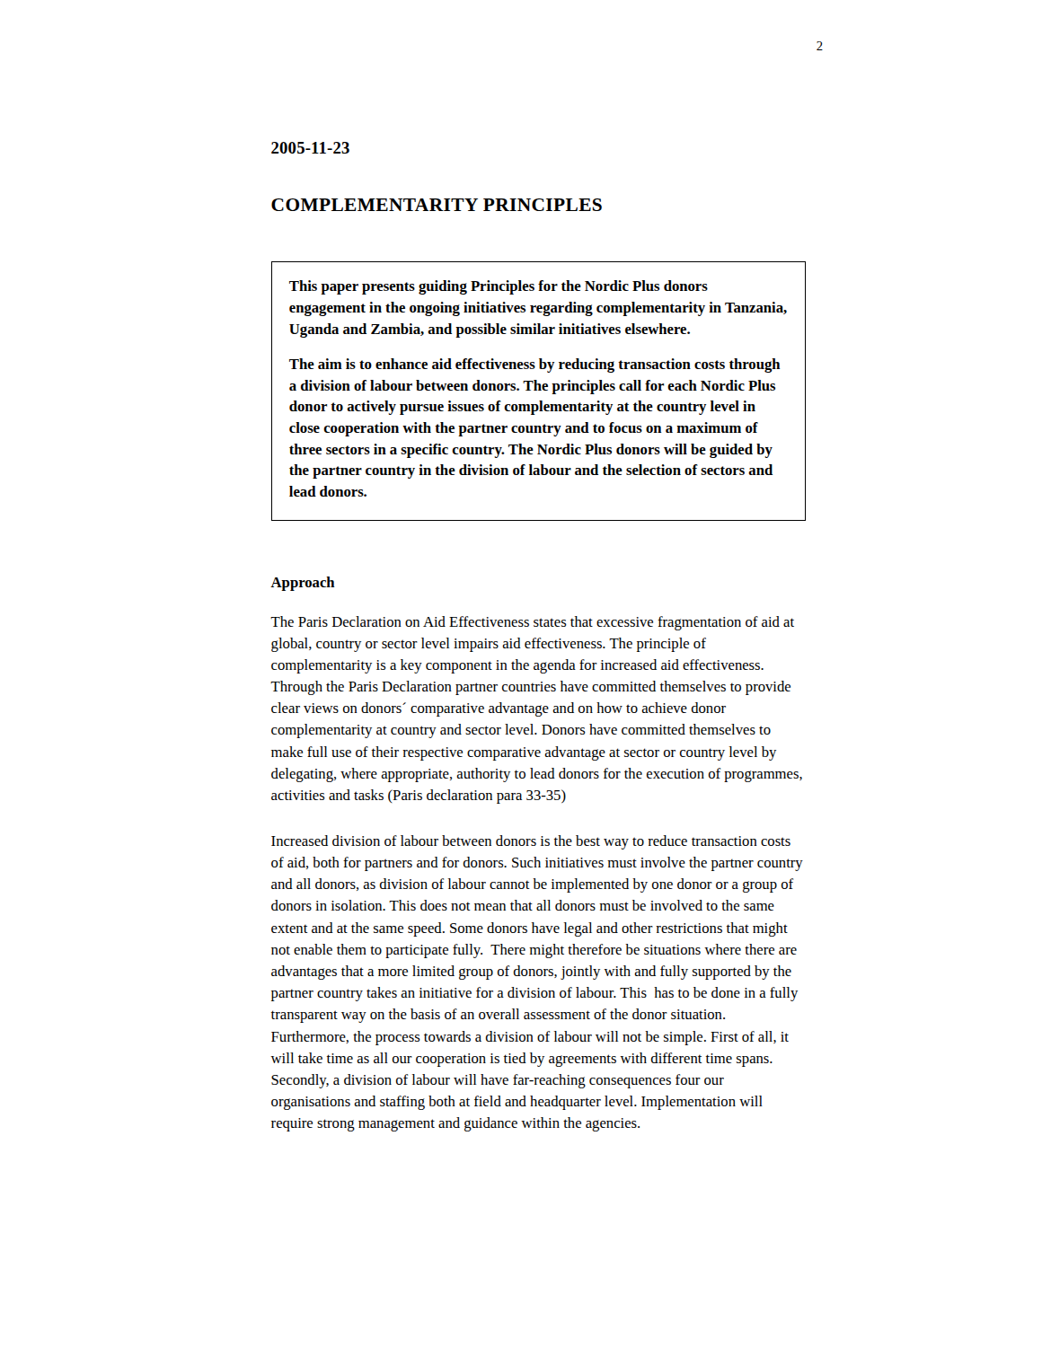2
2005-11-23
COMPLEMENTARITY PRINCIPLES
This paper presents guiding Principles for the Nordic Plus donors engagement in the ongoing initiatives regarding complementarity in Tanzania, Uganda and Zambia, and possible similar initiatives elsewhere.
The aim is to enhance aid effectiveness by reducing transaction costs through a division of labour between donors. The principles call for each Nordic Plus donor to actively pursue issues of complementarity at the country level in close cooperation with the partner country and to focus on a maximum of three sectors in a specific country. The Nordic Plus donors will be guided by the partner country in the division of labour and the selection of sectors and lead donors.
Approach
The Paris Declaration on Aid Effectiveness states that excessive fragmentation of aid at global, country or sector level impairs aid effectiveness. The principle of complementarity is a key component in the agenda for increased aid effectiveness. Through the Paris Declaration partner countries have committed themselves to provide clear views on donors´ comparative advantage and on how to achieve donor complementarity at country and sector level. Donors have committed themselves to make full use of their respective comparative advantage at sector or country level by delegating, where appropriate, authority to lead donors for the execution of programmes, activities and tasks (Paris declaration para 33-35)
Increased division of labour between donors is the best way to reduce transaction costs of aid, both for partners and for donors. Such initiatives must involve the partner country and all donors, as division of labour cannot be implemented by one donor or a group of donors in isolation. This does not mean that all donors must be involved to the same extent and at the same speed. Some donors have legal and other restrictions that might not enable them to participate fully. There might therefore be situations where there are advantages that a more limited group of donors, jointly with and fully supported by the partner country takes an initiative for a division of labour. This has to be done in a fully transparent way on the basis of an overall assessment of the donor situation. Furthermore, the process towards a division of labour will not be simple. First of all, it will take time as all our cooperation is tied by agreements with different time spans. Secondly, a division of labour will have far-reaching consequences four our organisations and staffing both at field and headquarter level. Implementation will require strong management and guidance within the agencies.